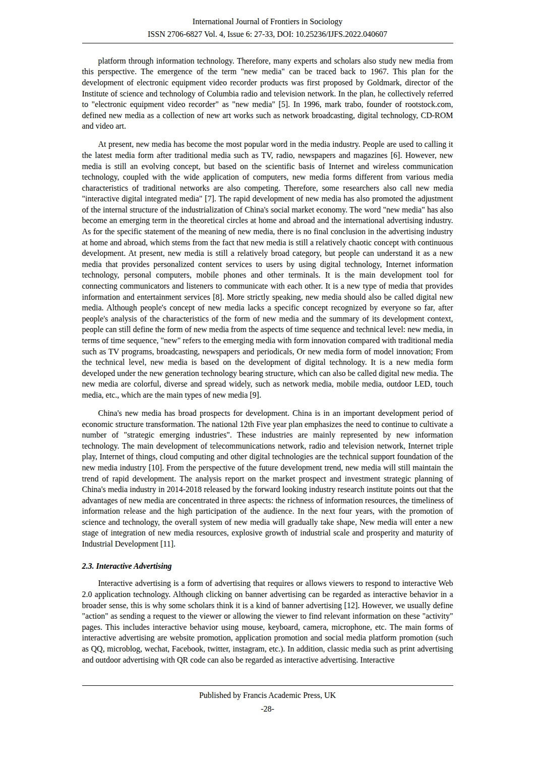International Journal of Frontiers in Sociology ISSN 2706-6827 Vol. 4, Issue 6: 27-33, DOI: 10.25236/IJFS.2022.040607
platform through information technology. Therefore, many experts and scholars also study new media from this perspective. The emergence of the term "new media" can be traced back to 1967. This plan for the development of electronic equipment video recorder products was first proposed by Goldmark, director of the Institute of science and technology of Columbia radio and television network. In the plan, he collectively referred to "electronic equipment video recorder" as "new media" [5]. In 1996, mark trabo, founder of rootstock.com, defined new media as a collection of new art works such as network broadcasting, digital technology, CD-ROM and video art.
At present, new media has become the most popular word in the media industry. People are used to calling it the latest media form after traditional media such as TV, radio, newspapers and magazines [6]. However, new media is still an evolving concept, but based on the scientific basis of Internet and wireless communication technology, coupled with the wide application of computers, new media forms different from various media characteristics of traditional networks are also competing. Therefore, some researchers also call new media "interactive digital integrated media" [7]. The rapid development of new media has also promoted the adjustment of the internal structure of the industrialization of China's social market economy. The word "new media" has also become an emerging term in the theoretical circles at home and abroad and the international advertising industry. As for the specific statement of the meaning of new media, there is no final conclusion in the advertising industry at home and abroad, which stems from the fact that new media is still a relatively chaotic concept with continuous development. At present, new media is still a relatively broad category, but people can understand it as a new media that provides personalized content services to users by using digital technology, Internet information technology, personal computers, mobile phones and other terminals. It is the main development tool for connecting communicators and listeners to communicate with each other. It is a new type of media that provides information and entertainment services [8]. More strictly speaking, new media should also be called digital new media. Although people's concept of new media lacks a specific concept recognized by everyone so far, after people's analysis of the characteristics of the form of new media and the summary of its development context, people can still define the form of new media from the aspects of time sequence and technical level: new media, in terms of time sequence, "new" refers to the emerging media with form innovation compared with traditional media such as TV programs, broadcasting, newspapers and periodicals, Or new media form of model innovation; From the technical level, new media is based on the development of digital technology. It is a new media form developed under the new generation technology bearing structure, which can also be called digital new media. The new media are colorful, diverse and spread widely, such as network media, mobile media, outdoor LED, touch media, etc., which are the main types of new media [9].
China's new media has broad prospects for development. China is in an important development period of economic structure transformation. The national 12th Five year plan emphasizes the need to continue to cultivate a number of "strategic emerging industries". These industries are mainly represented by new information technology. The main development of telecommunications network, radio and television network, Internet triple play, Internet of things, cloud computing and other digital technologies are the technical support foundation of the new media industry [10]. From the perspective of the future development trend, new media will still maintain the trend of rapid development. The analysis report on the market prospect and investment strategic planning of China's media industry in 2014-2018 released by the forward looking industry research institute points out that the advantages of new media are concentrated in three aspects: the richness of information resources, the timeliness of information release and the high participation of the audience. In the next four years, with the promotion of science and technology, the overall system of new media will gradually take shape, New media will enter a new stage of integration of new media resources, explosive growth of industrial scale and prosperity and maturity of Industrial Development [11].
2.3. Interactive Advertising
Interactive advertising is a form of advertising that requires or allows viewers to respond to interactive Web 2.0 application technology. Although clicking on banner advertising can be regarded as interactive behavior in a broader sense, this is why some scholars think it is a kind of banner advertising [12]. However, we usually define "action" as sending a request to the viewer or allowing the viewer to find relevant information on these "activity" pages. This includes interactive behavior using mouse, keyboard, camera, microphone, etc. The main forms of interactive advertising are website promotion, application promotion and social media platform promotion (such as QQ, microblog, wechat, Facebook, twitter, instagram, etc.). In addition, classic media such as print advertising and outdoor advertising with QR code can also be regarded as interactive advertising. Interactive
Published by Francis Academic Press, UK -28-